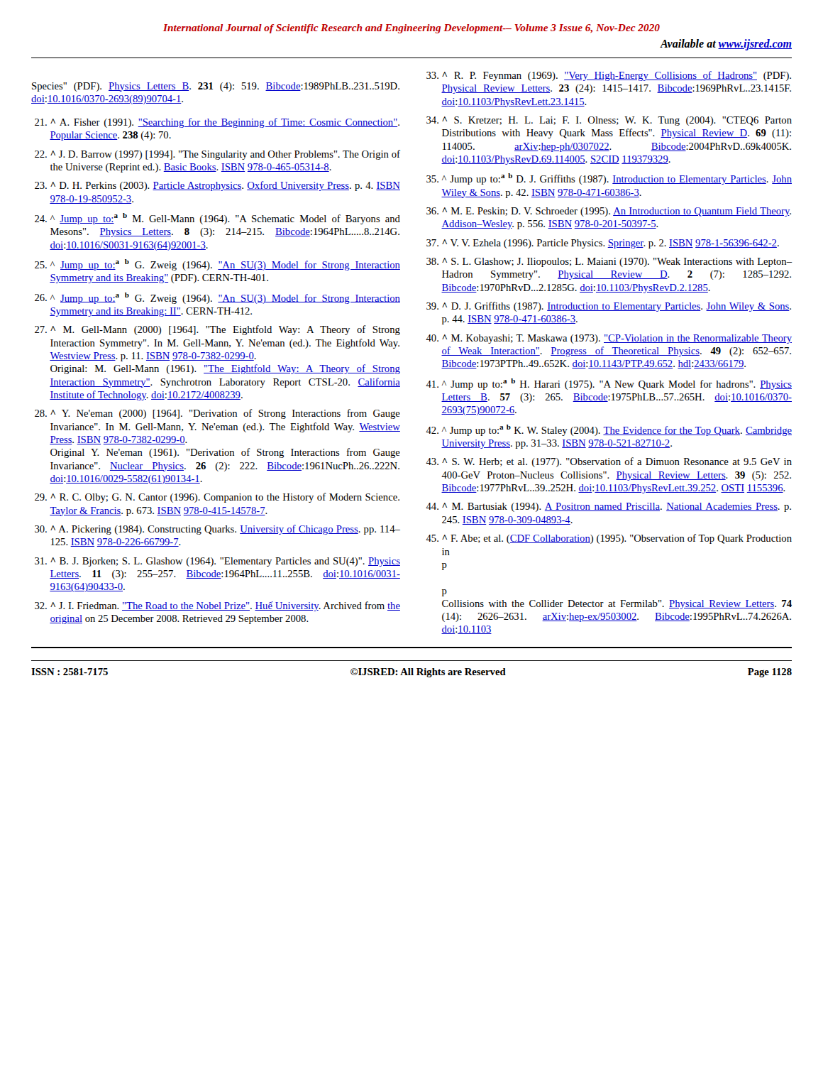International Journal of Scientific Research and Engineering Development-– Volume 3 Issue 6, Nov-Dec 2020
Available at www.ijsred.com
Species" (PDF). Physics Letters B. 231 (4): 519. Bibcode:1989PhLB..231..519D. doi:10.1016/0370-2693(89)90704-1.
^ A. Fisher (1991). "Searching for the Beginning of Time: Cosmic Connection". Popular Science. 238 (4): 70.
^ J. D. Barrow (1997) [1994]. "The Singularity and Other Problems". The Origin of the Universe (Reprint ed.). Basic Books. ISBN 978-0-465-05314-8.
^ D. H. Perkins (2003). Particle Astrophysics. Oxford University Press. p. 4. ISBN 978-0-19-850952-3.
^ Jump up to: a b M. Gell-Mann (1964). "A Schematic Model of Baryons and Mesons". Physics Letters. 8 (3): 214–215. Bibcode:1964PhL.....8..214G. doi:10.1016/S0031-9163(64)92001-3.
^ Jump up to: a b G. Zweig (1964). "An SU(3) Model for Strong Interaction Symmetry and its Breaking" (PDF). CERN-TH-401.
^ Jump up to: a b G. Zweig (1964). "An SU(3) Model for Strong Interaction Symmetry and its Breaking: II". CERN-TH-412.
^ M. Gell-Mann (2000) [1964]. "The Eightfold Way: A Theory of Strong Interaction Symmetry". In M. Gell-Mann, Y. Ne'eman (ed.). The Eightfold Way. Westview Press. p. 11. ISBN 978-0-7382-0299-0.
Original: M. Gell-Mann (1961). "The Eightfold Way: A Theory of Strong Interaction Symmetry". Synchrotron Laboratory Report CTSL-20. California Institute of Technology. doi:10.2172/4008239.
^ Y. Ne'eman (2000) [1964]. "Derivation of Strong Interactions from Gauge Invariance". In M. Gell-Mann, Y. Ne'eman (ed.). The Eightfold Way. Westview Press. ISBN 978-0-7382-0299-0.
Original Y. Ne'eman (1961). "Derivation of Strong Interactions from Gauge Invariance". Nuclear Physics. 26 (2): 222. Bibcode:1961NucPh..26..222N. doi:10.1016/0029-5582(61)90134-1.
^ R. C. Olby; G. N. Cantor (1996). Companion to the History of Modern Science. Taylor & Francis. p. 673. ISBN 978-0-415-14578-7.
^ A. Pickering (1984). Constructing Quarks. University of Chicago Press. pp. 114–125. ISBN 978-0-226-66799-7.
^ B. J. Bjorken; S. L. Glashow (1964). "Elementary Particles and SU(4)". Physics Letters. 11 (3): 255–257. Bibcode:1964PhL....11..255B. doi:10.1016/0031-9163(64)90433-0.
^ J. I. Friedman. "The Road to the Nobel Prize". Huế University. Archived from the original on 25 December 2008. Retrieved 29 September 2008.
^ R. P. Feynman (1969). "Very High-Energy Collisions of Hadrons" (PDF). Physical Review Letters. 23 (24): 1415–1417. Bibcode:1969PhRvL..23.1415F. doi:10.1103/PhysRevLett.23.1415.
^ S. Kretzer; H. L. Lai; F. I. Olness; W. K. Tung (2004). "CTEQ6 Parton Distributions with Heavy Quark Mass Effects". Physical Review D. 69 (11): 114005. arXiv:hep-ph/0307022. Bibcode:2004PhRvD..69k4005K. doi:10.1103/PhysRevD.69.114005. S2CID 119379329.
^ Jump up to:a b D. J. Griffiths (1987). Introduction to Elementary Particles. John Wiley & Sons. p. 42. ISBN 978-0-471-60386-3.
^ M. E. Peskin; D. V. Schroeder (1995). An Introduction to Quantum Field Theory. Addison–Wesley. p. 556. ISBN 978-0-201-50397-5.
^ V. V. Ezhela (1996). Particle Physics. Springer. p. 2. ISBN 978-1-56396-642-2.
^ S. L. Glashow; J. Iliopoulos; L. Maiani (1970). "Weak Interactions with Lepton–Hadron Symmetry". Physical Review D. 2 (7): 1285–1292. Bibcode:1970PhRvD...2.1285G. doi:10.1103/PhysRevD.2.1285.
^ D. J. Griffiths (1987). Introduction to Elementary Particles. John Wiley & Sons. p. 44. ISBN 978-0-471-60386-3.
^ M. Kobayashi; T. Maskawa (1973). "CP-Violation in the Renormalizable Theory of Weak Interaction". Progress of Theoretical Physics. 49 (2): 652–657. Bibcode:1973PTPh..49..652K. doi:10.1143/PTP.49.652. hdl:2433/66179.
^ Jump up to:a b H. Harari (1975). "A New Quark Model for hadrons". Physics Letters B. 57 (3): 265. Bibcode:1975PhLB...57..265H. doi:10.1016/0370-2693(75)90072-6.
^ Jump up to:a b K. W. Staley (2004). The Evidence for the Top Quark. Cambridge University Press. pp. 31–33. ISBN 978-0-521-82710-2.
^ S. W. Herb; et al. (1977). "Observation of a Dimuon Resonance at 9.5 GeV in 400-GeV Proton–Nucleus Collisions". Physical Review Letters. 39 (5): 252. Bibcode:1977PhRvL..39..252H. doi:10.1103/PhysRevLett.39.252. OSTI 1155396.
^ M. Bartusiak (1994). A Positron named Priscilla. National Academies Press. p. 245. ISBN 978-0-309-04893-4.
^ F. Abe; et al. (CDF Collaboration) (1995). "Observation of Top Quark Production in p p Collisions with the Collider Detector at Fermilab". Physical Review Letters. 74 (14): 2626–2631. arXiv:hep-ex/9503002. Bibcode:1995PhRvL..74.2626A. doi:10.1103
ISSN : 2581-7175 ©IJSRED: All Rights are Reserved Page 1128